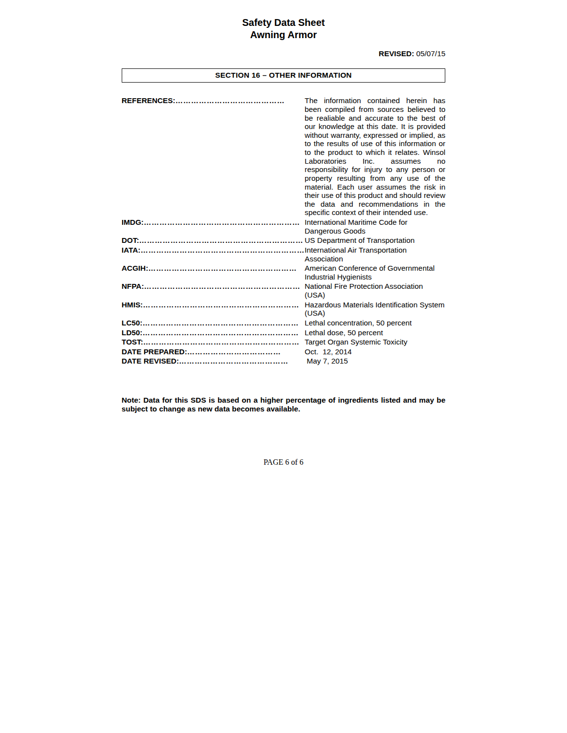Safety Data Sheet
Awning Armor
REVISED: 05/07/15
SECTION 16 – OTHER INFORMATION
| REFERENCES: …………………………………… | The information contained herein has been compiled from sources believed to be realiable and accurate to the best of our knowledge at this date. It is provided without warranty, expressed or implied, as to the results of use of this information or to the product to which it relates. Winsol Laboratories Inc. assumes no responsibility for injury to any person or property resulting from any use of the material. Each user assumes the risk in their use of this product and should review the data and recommendations in the specific context of their intended use. |
| IMDG: …………………………………………………… | International Maritime Code for Dangerous Goods |
| DOT: ……………………………………………………… | US Department of Transportation |
| IATA: ……………………………………………………… | International Air Transportation Association |
| ACGIH: ………………………………………………… | American Conference of Governmental Industrial Hygienists |
| NFPA: …………………………………………………… | National Fire Protection Association (USA) |
| HMIS: …………………………………………………… | Hazardous Materials Identification System (USA) |
| LC50: …………………………………………………… | Lethal concentration, 50 percent |
| LD50: …………………………………………………… | Lethal dose, 50 percent |
| TOST: …………………………………………………… | Target Organ Systemic Toxicity |
| DATE PREPARED: ……………………………… | Oct. 12, 2014 |
| DATE REVISED: …………………………………… | May 7, 2015 |
Note: Data for this SDS is based on a higher percentage of ingredients listed and may be subject to change as new data becomes available.
PAGE 6 of 6